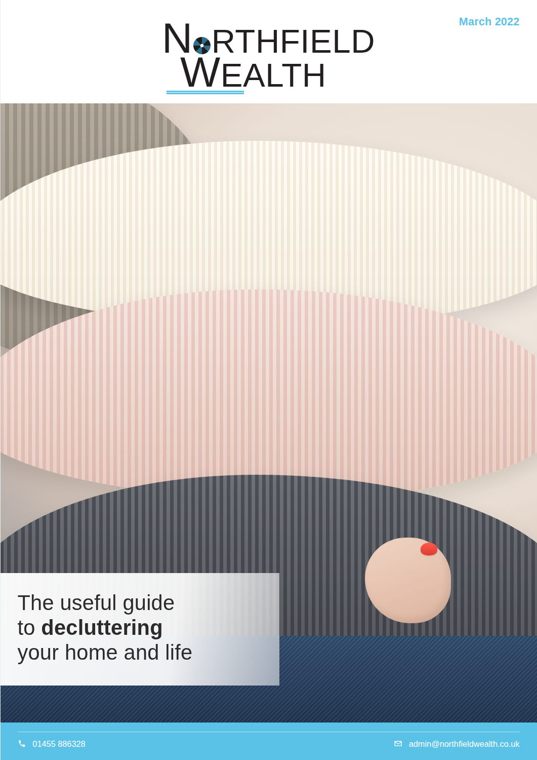March 2022
N RTHFIELD WEALTH
The useful guide
to decluttering
your home and life
01455 886328
admin@northfieldwealth.co.uk